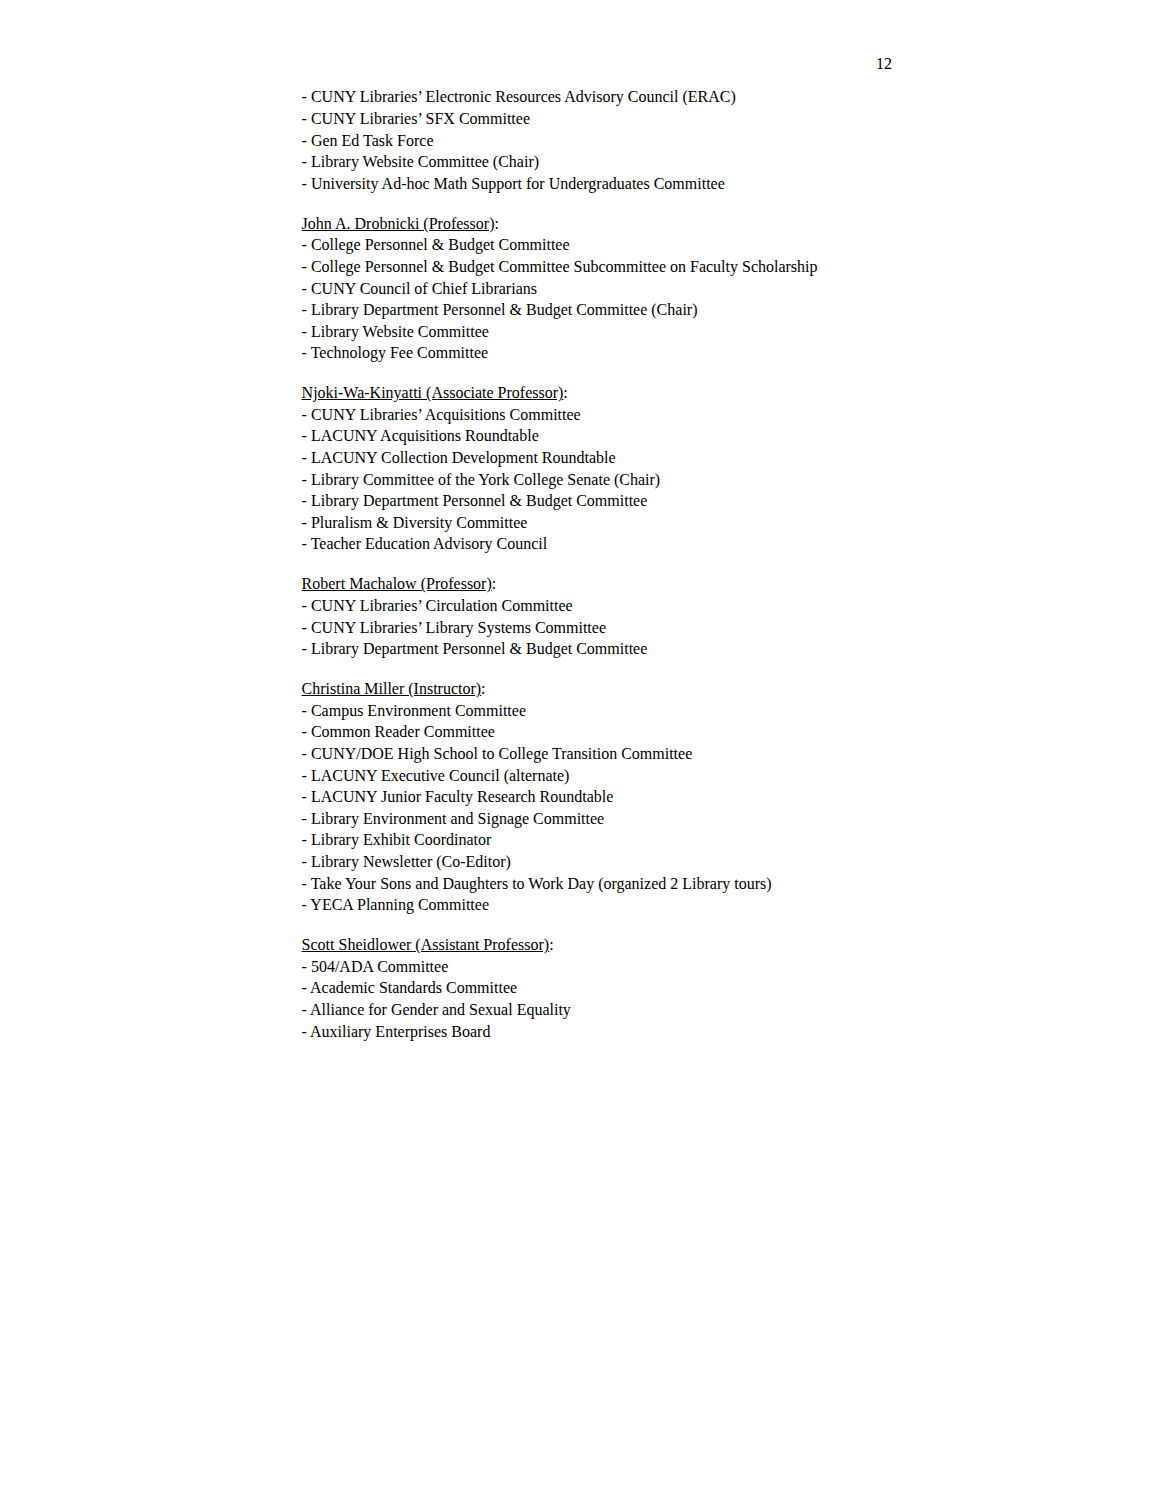12
- CUNY Libraries’ Electronic Resources Advisory Council (ERAC)
- CUNY Libraries’ SFX Committee
- Gen Ed Task Force
- Library Website Committee (Chair)
- University Ad-hoc Math Support for Undergraduates Committee
John A. Drobnicki (Professor):
- College Personnel & Budget Committee
- College Personnel & Budget Committee Subcommittee on Faculty Scholarship
- CUNY Council of Chief Librarians
- Library Department Personnel & Budget Committee (Chair)
- Library Website Committee
- Technology Fee Committee
Njoki-Wa-Kinyatti (Associate Professor):
- CUNY Libraries’ Acquisitions Committee
- LACUNY Acquisitions Roundtable
- LACUNY Collection Development Roundtable
- Library Committee of the York College Senate (Chair)
- Library Department Personnel & Budget Committee
- Pluralism & Diversity Committee
- Teacher Education Advisory Council
Robert Machalow (Professor):
- CUNY Libraries’ Circulation Committee
- CUNY Libraries’ Library Systems Committee
- Library Department Personnel & Budget Committee
Christina Miller (Instructor):
- Campus Environment Committee
- Common Reader Committee
- CUNY/DOE High School to College Transition Committee
- LACUNY Executive Council (alternate)
- LACUNY Junior Faculty Research Roundtable
- Library Environment and Signage Committee
- Library Exhibit Coordinator
- Library Newsletter (Co-Editor)
- Take Your Sons and Daughters to Work Day (organized 2 Library tours)
- YECA Planning Committee
Scott Sheidlower (Assistant Professor):
- 504/ADA Committee
- Academic Standards Committee
- Alliance for Gender and Sexual Equality
- Auxiliary Enterprises Board